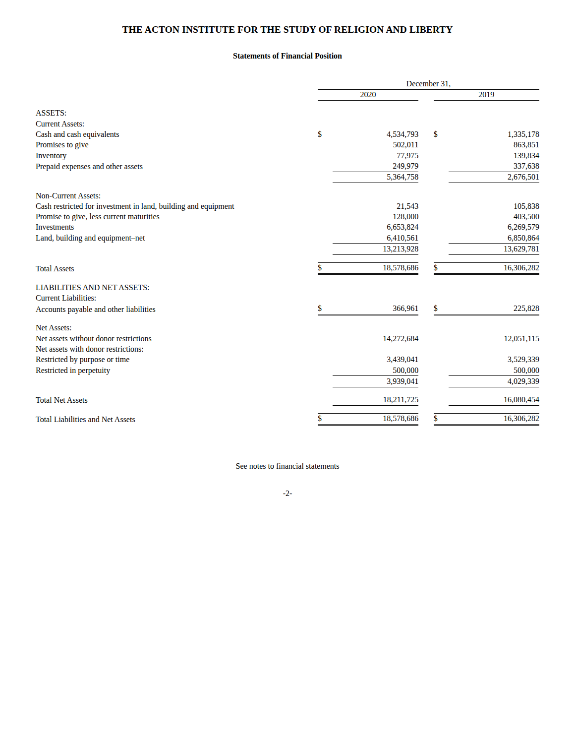THE ACTON INSTITUTE FOR THE STUDY OF RELIGION AND LIBERTY
Statements of Financial Position
| | December 31, |
| | 2020 | | 2019 |
| ASSETS: | | | | | |
| Current Assets: | | | | | |
| Cash and cash equivalents | $ | 4,534,793 | | $ | 1,335,178 |
| Promises to give | | 502,011 | | | 863,851 |
| Inventory | | 77,975 | | | 139,834 |
| Prepaid expenses and other assets | | 249,979 | | | 337,638 |
| | | 5,364,758 | | | 2,676,501 |
| Non-Current Assets: | | | | | |
| Cash restricted for investment in land, building and equipment | | 21,543 | | | 105,838 |
| Promise to give, less current maturities | | 128,000 | | | 403,500 |
| Investments | | 6,653,824 | | | 6,269,579 |
| Land, building and equipment–net | | 6,410,561 | | | 6,850,864 |
| | | 13,213,928 | | | 13,629,781 |
| Total Assets | $ | 18,578,686 | | $ | 16,306,282 |
| LIABILITIES AND NET ASSETS: | | | | | |
| Current Liabilities: | | | | | |
| Accounts payable and other liabilities | $ | 366,961 | | $ | 225,828 |
| Net Assets: | | | | | |
| Net assets without donor restrictions | | 14,272,684 | | | 12,051,115 |
| Net assets with donor restrictions: | | | | | |
| Restricted by purpose or time | | 3,439,041 | | | 3,529,339 |
| Restricted in perpetuity | | 500,000 | | | 500,000 |
| | | 3,939,041 | | | 4,029,339 |
| Total Net Assets | | 18,211,725 | | | 16,080,454 |
| Total Liabilities and Net Assets | $ | 18,578,686 | | $ | 16,306,282 |
See notes to financial statements
-2-